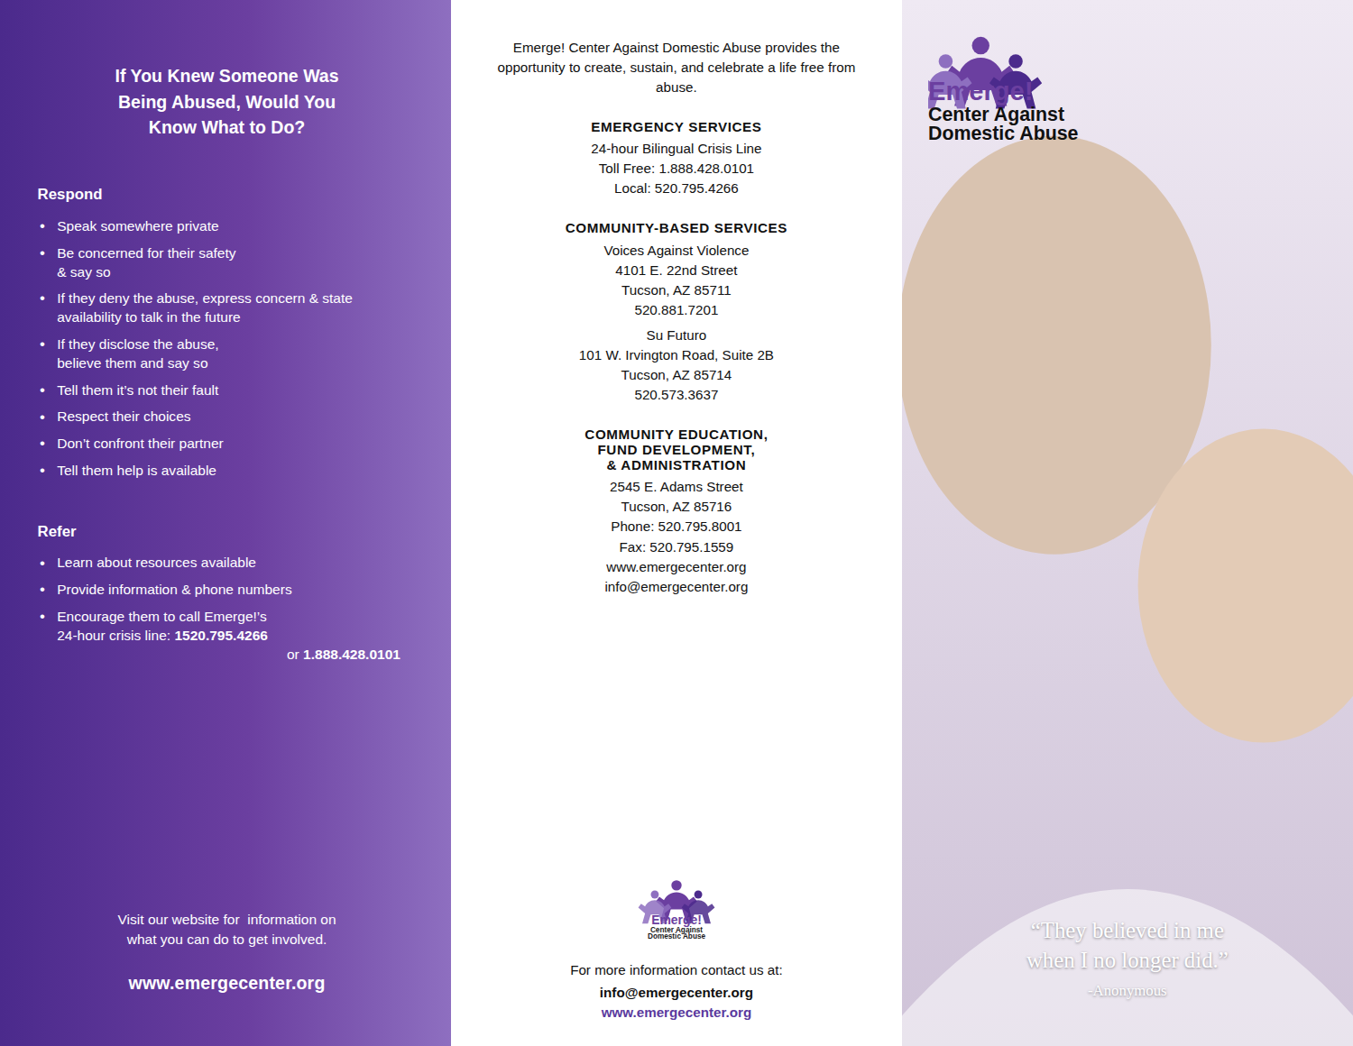If You Knew Someone Was
Being Abused, Would You
Know What to Do?
Respond
Speak somewhere private
Be concerned for their safety
& say so
If they deny the abuse, express concern & state availability to talk in the future
If they disclose the abuse,
believe them and say so
Tell them it’s not their fault
Respect their choices
Don’t confront their partner
Tell them help is available
Refer
Learn about resources available
Provide information & phone numbers
Encourage them to call Emerge!’s
24-hour crisis line: 1520.795.4266 or 1.888.428.0101
Visit our website for information on
what you can do to get involved.
www.emergecenter.org
Emerge! Center Against Domestic Abuse provides the opportunity to create, sustain, and celebrate a life free from abuse.
EMERGENCY SERVICES
24-hour Bilingual Crisis Line
Toll Free: 1.888.428.0101
Local: 520.795.4266
COMMUNITY-BASED SERVICES
Voices Against Violence
4101 E. 22nd Street
Tucson, AZ 85711
520.881.7201
Su Futuro
101 W. Irvington Road, Suite 2B
Tucson, AZ 85714
520.573.3637
COMMUNITY EDUCATION,
FUND DEVELOPMENT,
& ADMINISTRATION
2545 E. Adams Street
Tucson, AZ 85716
Phone: 520.795.8001
Fax: 520.795.1559
www.emergecenter.org
info@emergecenter.org
Emerge! Center Against Domestic Abuse
For more information contact us at:
info@emergecenter.org
www.emergecenter.org
Emerge! Center Against Domestic Abuse
“They believed in me when I no longer did.” -Anonymous